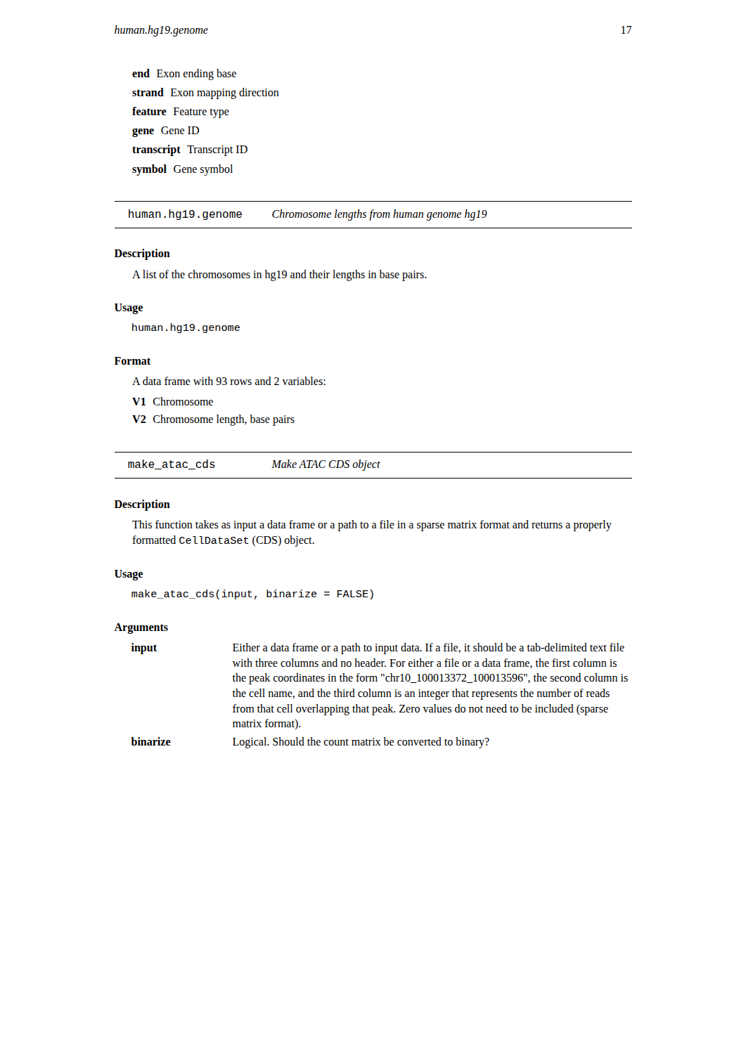human.hg19.genome 17
end
Exon ending base
strand
Exon mapping direction
feature
Feature type
gene
Gene ID
transcript
Transcript ID
symbol
Gene symbol
human.hg19.genome Chromosome lengths from human genome hg19
Description
A list of the chromosomes in hg19 and their lengths in base pairs.
Usage
human.hg19.genome
Format
A data frame with 93 rows and 2 variables:
V1
Chromosome
V2
Chromosome length, base pairs
make_atac_cds Make ATAC CDS object
Description
This function takes as input a data frame or a path to a file in a sparse matrix format and returns a properly formatted CellDataSet (CDS) object.
Usage
make_atac_cds(input, binarize = FALSE)
Arguments
input
Either a data frame or a path to input data. If a file, it should be a tab-delimited text file with three columns and no header. For either a file or a data frame, the first column is the peak coordinates in the form "chr10_100013372_100013596", the second column is the cell name, and the third column is an integer that represents the number of reads from that cell overlapping that peak. Zero values do not need to be included (sparse matrix format).
binarize
Logical. Should the count matrix be converted to binary?